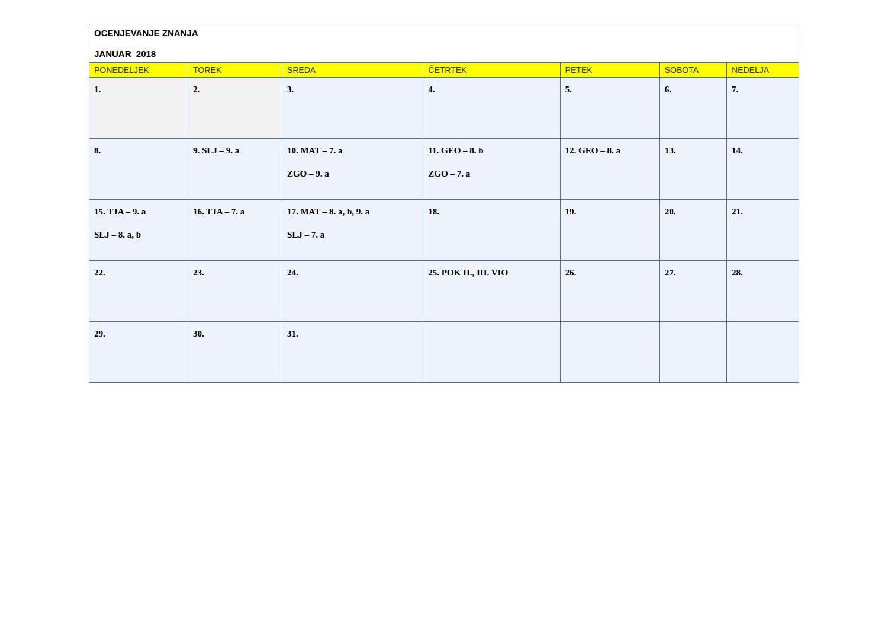| OCENJEVANJE ZNANJA JANUAR 2018 |
| --- |
| PONEDELJEK | TOREK | SREDA | ČETRTEK | PETEK | SOBOTA | NEDELJA |
| 1. | 2. | 3. | 4. | 5. | 6. | 7. |
| 8. | 9. SLJ – 9. a | 10. MAT – 7. a ZGO – 9. a | 11. GEO – 8. b ZGO – 7. a | 12. GEO – 8. a | 13. | 14. |
| 15. TJA – 9. a SLJ – 8. a, b | 16. TJA – 7. a | 17. MAT – 8. a, b, 9. a SLJ – 7. a | 18. | 19. | 20. | 21. |
| 22. | 23. | 24. | 25. POK II., III. VIO | 26. | 27. | 28. |
| 29. | 30. | 31. | | | | |